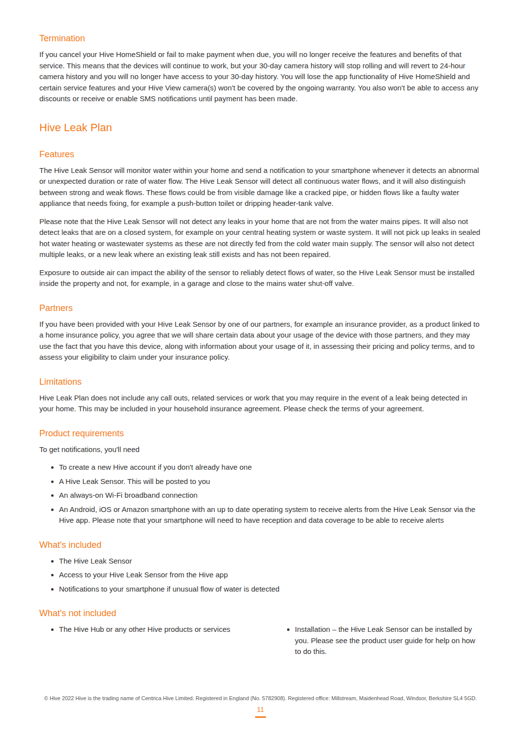Termination
If you cancel your Hive HomeShield or fail to make payment when due, you will no longer receive the features and benefits of that service. This means that the devices will continue to work, but your 30-day camera history will stop rolling and will revert to 24-hour camera history and you will no longer have access to your 30-day history. You will lose the app functionality of Hive HomeShield and certain service features and your Hive View camera(s) won't be covered by the ongoing warranty. You also won't be able to access any discounts or receive or enable SMS notifications until payment has been made.
Hive Leak Plan
Features
The Hive Leak Sensor will monitor water within your home and send a notification to your smartphone whenever it detects an abnormal or unexpected duration or rate of water flow. The Hive Leak Sensor will detect all continuous water flows, and it will also distinguish between strong and weak flows. These flows could be from visible damage like a cracked pipe, or hidden flows like a faulty water appliance that needs fixing, for example a push-button toilet or dripping header-tank valve.
Please note that the Hive Leak Sensor will not detect any leaks in your home that are not from the water mains pipes. It will also not detect leaks that are on a closed system, for example on your central heating system or waste system. It will not pick up leaks in sealed hot water heating or wastewater systems as these are not directly fed from the cold water main supply. The sensor will also not detect multiple leaks, or a new leak where an existing leak still exists and has not been repaired.
Exposure to outside air can impact the ability of the sensor to reliably detect flows of water, so the Hive Leak Sensor must be installed inside the property and not, for example, in a garage and close to the mains water shut-off valve.
Partners
If you have been provided with your Hive Leak Sensor by one of our partners, for example an insurance provider, as a product linked to a home insurance policy, you agree that we will share certain data about your usage of the device with those partners, and they may use the fact that you have this device, along with information about your usage of it, in assessing their pricing and policy terms, and to assess your eligibility to claim under your insurance policy.
Limitations
Hive Leak Plan does not include any call outs, related services or work that you may require in the event of a leak being detected in your home. This may be included in your household insurance agreement. Please check the terms of your agreement.
Product requirements
To get notifications, you'll need
To create a new Hive account if you don't already have one
A Hive Leak Sensor. This will be posted to you
An always-on Wi-Fi broadband connection
An Android, iOS or Amazon smartphone with an up to date operating system to receive alerts from the Hive Leak Sensor via the Hive app. Please note that your smartphone will need to have reception and data coverage to be able to receive alerts
What's included
The Hive Leak Sensor
Access to your Hive Leak Sensor from the Hive app
Notifications to your smartphone if unusual flow of water is detected
What's not included
The Hive Hub or any other Hive products or services
Installation – the Hive Leak Sensor can be installed by you. Please see the product user guide for help on how to do this.
© Hive 2022 Hive is the trading name of Centrica Hive Limited. Registered in England (No. 5782908). Registered office: Millstream, Maidenhead Road, Windsor, Berkshire SL4 5GD.
11